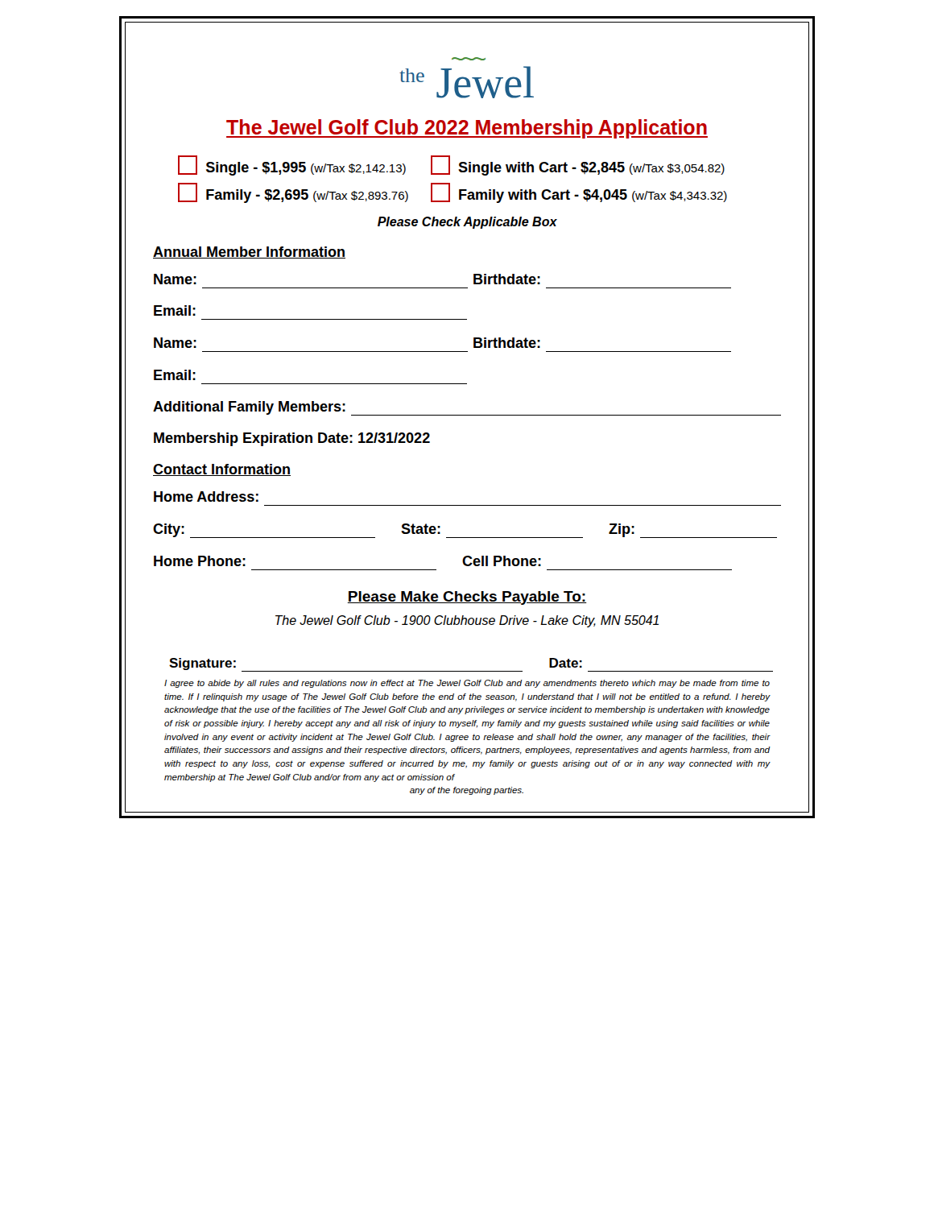~~~
the Jewel
The Jewel Golf Club 2022 Membership Application
| Single - $1,995 (w/Tax $2,142.13) | Single with Cart - $2,845 (w/Tax $3,054.82) |
| Family - $2,695 (w/Tax $2,893.76) | Family with Cart - $4,045 (w/Tax $4,343.32) |
Please Check Applicable Box
Annual Member Information
Name: Birthdate:
Email:
Name: Birthdate:
Email:
Additional Family Members:
Membership Expiration Date: 12/31/2022
Contact Information
Home Address:
City: State: Zip:
Home Phone: Cell Phone:
Please Make Checks Payable To:
The Jewel Golf Club - 1900 Clubhouse Drive - Lake City, MN 55041
Signature: Date:
I agree to abide by all rules and regulations now in effect at The Jewel Golf Club and any amendments thereto which may be made from time to time. If I relinquish my usage of The Jewel Golf Club before the end of the season, I understand that I will not be entitled to a refund. I hereby acknowledge that the use of the facilities of The Jewel Golf Club and any privileges or service incident to membership is undertaken with knowledge of risk or possible injury. I hereby accept any and all risk of injury to myself, my family and my guests sustained while using said facilities or while involved in any event or activity incident at The Jewel Golf Club. I agree to release and shall hold the owner, any manager of the facilities, their affiliates, their successors and assigns and their respective directors, officers, partners, employees, representatives and agents harmless, from and with respect to any loss, cost or expense suffered or incurred by me, my family or guests arising out of or in any way connected with my membership at The Jewel Golf Club and/or from any act or omission of any of the foregoing parties.